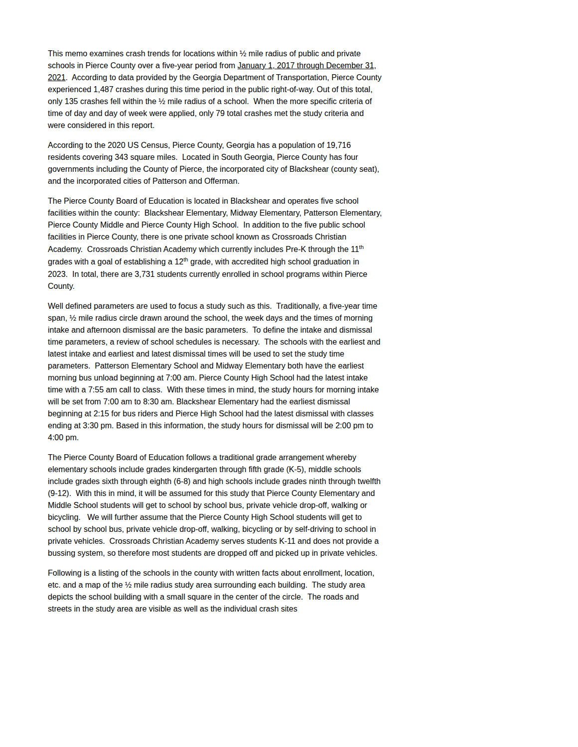This memo examines crash trends for locations within ½ mile radius of public and private schools in Pierce County over a five-year period from January 1, 2017 through December 31, 2021. According to data provided by the Georgia Department of Transportation, Pierce County experienced 1,487 crashes during this time period in the public right-of-way. Out of this total, only 135 crashes fell within the ½ mile radius of a school. When the more specific criteria of time of day and day of week were applied, only 79 total crashes met the study criteria and were considered in this report.
According to the 2020 US Census, Pierce County, Georgia has a population of 19,716 residents covering 343 square miles. Located in South Georgia, Pierce County has four governments including the County of Pierce, the incorporated city of Blackshear (county seat), and the incorporated cities of Patterson and Offerman.
The Pierce County Board of Education is located in Blackshear and operates five school facilities within the county: Blackshear Elementary, Midway Elementary, Patterson Elementary, Pierce County Middle and Pierce County High School. In addition to the five public school facilities in Pierce County, there is one private school known as Crossroads Christian Academy. Crossroads Christian Academy which currently includes Pre-K through the 11th grades with a goal of establishing a 12th grade, with accredited high school graduation in 2023. In total, there are 3,731 students currently enrolled in school programs within Pierce County.
Well defined parameters are used to focus a study such as this. Traditionally, a five-year time span, ½ mile radius circle drawn around the school, the week days and the times of morning intake and afternoon dismissal are the basic parameters. To define the intake and dismissal time parameters, a review of school schedules is necessary. The schools with the earliest and latest intake and earliest and latest dismissal times will be used to set the study time parameters. Patterson Elementary School and Midway Elementary both have the earliest morning bus unload beginning at 7:00 am. Pierce County High School had the latest intake time with a 7:55 am call to class. With these times in mind, the study hours for morning intake will be set from 7:00 am to 8:30 am. Blackshear Elementary had the earliest dismissal beginning at 2:15 for bus riders and Pierce High School had the latest dismissal with classes ending at 3:30 pm. Based in this information, the study hours for dismissal will be 2:00 pm to 4:00 pm.
The Pierce County Board of Education follows a traditional grade arrangement whereby elementary schools include grades kindergarten through fifth grade (K-5), middle schools include grades sixth through eighth (6-8) and high schools include grades ninth through twelfth (9-12). With this in mind, it will be assumed for this study that Pierce County Elementary and Middle School students will get to school by school bus, private vehicle drop-off, walking or bicycling. We will further assume that the Pierce County High School students will get to school by school bus, private vehicle drop-off, walking, bicycling or by self-driving to school in private vehicles. Crossroads Christian Academy serves students K-11 and does not provide a bussing system, so therefore most students are dropped off and picked up in private vehicles.
Following is a listing of the schools in the county with written facts about enrollment, location, etc. and a map of the ½ mile radius study area surrounding each building. The study area depicts the school building with a small square in the center of the circle. The roads and streets in the study area are visible as well as the individual crash sites